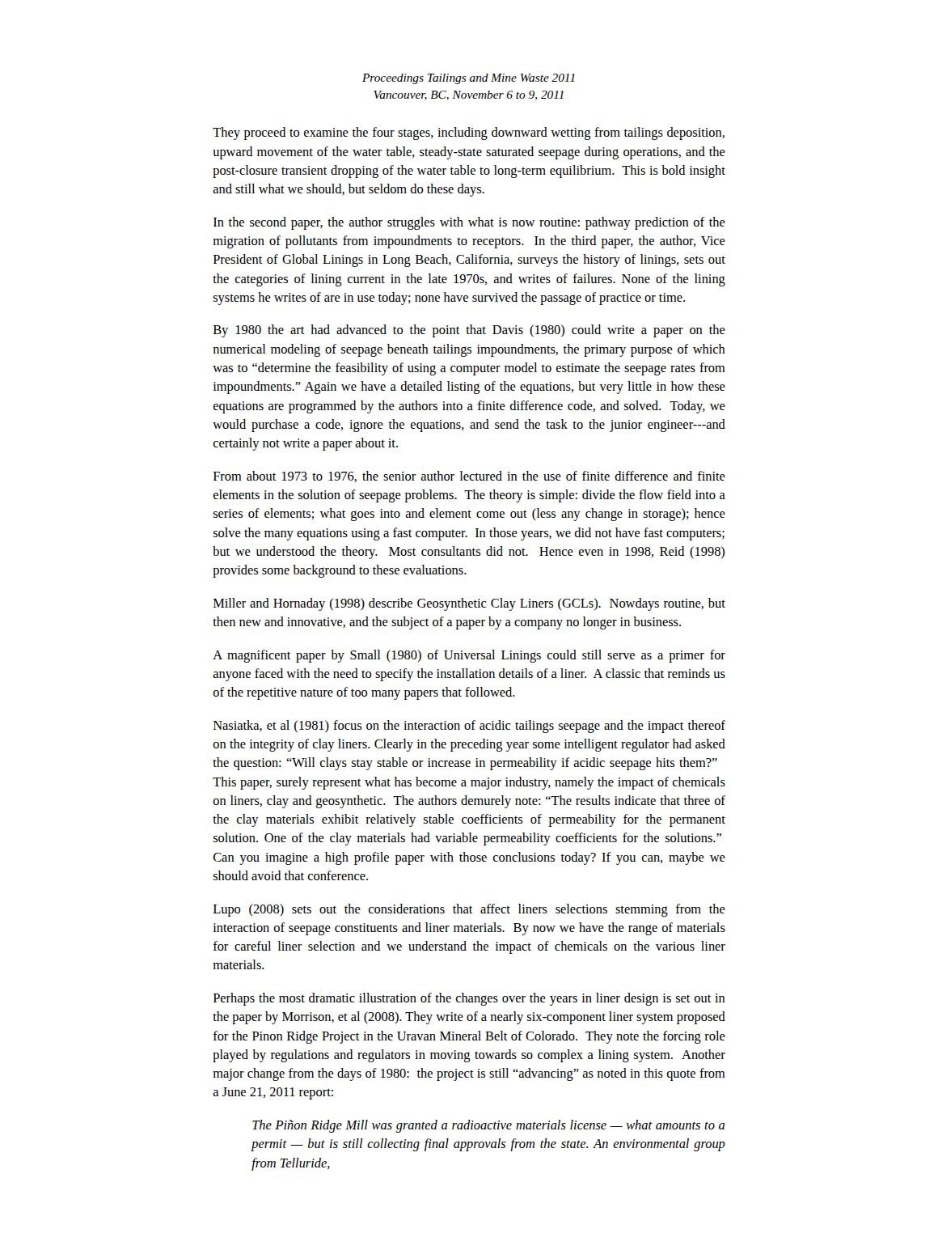Proceedings Tailings and Mine Waste 2011
Vancouver, BC, November 6 to 9, 2011
They proceed to examine the four stages, including downward wetting from tailings deposition, upward movement of the water table, steady-state saturated seepage during operations, and the post-closure transient dropping of the water table to long-term equilibrium. This is bold insight and still what we should, but seldom do these days.
In the second paper, the author struggles with what is now routine: pathway prediction of the migration of pollutants from impoundments to receptors. In the third paper, the author, Vice President of Global Linings in Long Beach, California, surveys the history of linings, sets out the categories of lining current in the late 1970s, and writes of failures. None of the lining systems he writes of are in use today; none have survived the passage of practice or time.
By 1980 the art had advanced to the point that Davis (1980) could write a paper on the numerical modeling of seepage beneath tailings impoundments, the primary purpose of which was to “determine the feasibility of using a computer model to estimate the seepage rates from impoundments.” Again we have a detailed listing of the equations, but very little in how these equations are programmed by the authors into a finite difference code, and solved. Today, we would purchase a code, ignore the equations, and send the task to the junior engineer---and certainly not write a paper about it.
From about 1973 to 1976, the senior author lectured in the use of finite difference and finite elements in the solution of seepage problems. The theory is simple: divide the flow field into a series of elements; what goes into and element come out (less any change in storage); hence solve the many equations using a fast computer. In those years, we did not have fast computers; but we understood the theory. Most consultants did not. Hence even in 1998, Reid (1998) provides some background to these evaluations.
Miller and Hornaday (1998) describe Geosynthetic Clay Liners (GCLs). Nowdays routine, but then new and innovative, and the subject of a paper by a company no longer in business.
A magnificent paper by Small (1980) of Universal Linings could still serve as a primer for anyone faced with the need to specify the installation details of a liner. A classic that reminds us of the repetitive nature of too many papers that followed.
Nasiatka, et al (1981) focus on the interaction of acidic tailings seepage and the impact thereof on the integrity of clay liners. Clearly in the preceding year some intelligent regulator had asked the question: “Will clays stay stable or increase in permeability if acidic seepage hits them?” This paper, surely represent what has become a major industry, namely the impact of chemicals on liners, clay and geosynthetic. The authors demurely note: “The results indicate that three of the clay materials exhibit relatively stable coefficients of permeability for the permanent solution. One of the clay materials had variable permeability coefficients for the solutions.” Can you imagine a high profile paper with those conclusions today? If you can, maybe we should avoid that conference.
Lupo (2008) sets out the considerations that affect liners selections stemming from the interaction of seepage constituents and liner materials. By now we have the range of materials for careful liner selection and we understand the impact of chemicals on the various liner materials.
Perhaps the most dramatic illustration of the changes over the years in liner design is set out in the paper by Morrison, et al (2008). They write of a nearly six-component liner system proposed for the Pinon Ridge Project in the Uravan Mineral Belt of Colorado. They note the forcing role played by regulations and regulators in moving towards so complex a lining system. Another major change from the days of 1980: the project is still “advancing” as noted in this quote from a June 21, 2011 report:
The Piñon Ridge Mill was granted a radioactive materials license — what amounts to a permit — but is still collecting final approvals from the state. An environmental group from Telluride,